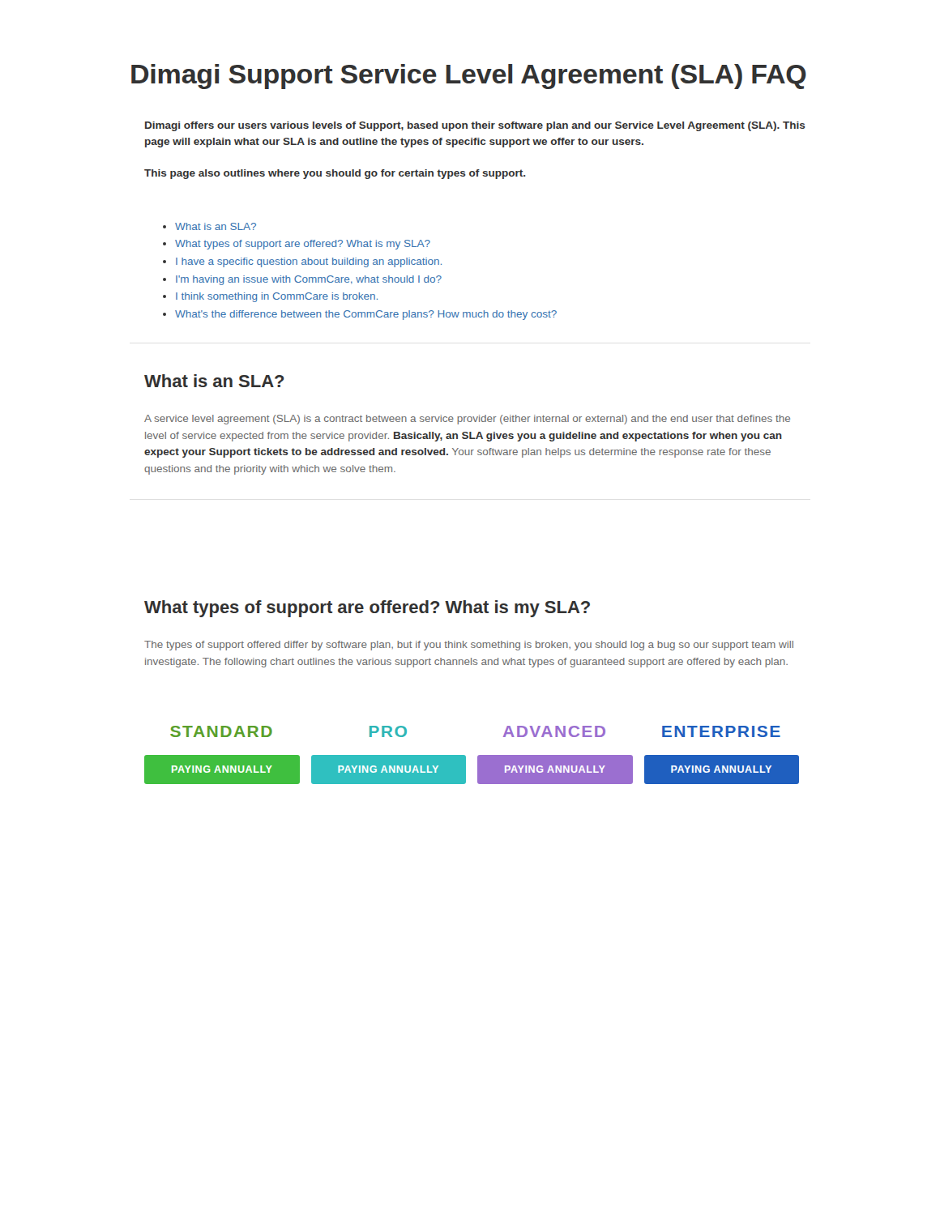Dimagi Support Service Level Agreement (SLA) FAQ
Dimagi offers our users various levels of Support, based upon their software plan and our Service Level Agreement (SLA). This page will explain what our SLA is and outline the types of specific support we offer to our users.
This page also outlines where you should go for certain types of support.
What is an SLA?
What types of support are offered? What is my SLA?
I have a specific question about building an application.
I'm having an issue with CommCare, what should I do?
I think something in CommCare is broken.
What's the difference between the CommCare plans? How much do they cost?
What is an SLA?
A service level agreement (SLA) is a contract between a service provider (either internal or external) and the end user that defines the level of service expected from the service provider. Basically, an SLA gives you a guideline and expectations for when you can expect your Support tickets to be addressed and resolved. Your software plan helps us determine the response rate for these questions and the priority with which we solve them.
What types of support are offered? What is my SLA?
The types of support offered differ by software plan, but if you think something is broken, you should log a bug so our support team will investigate. The following chart outlines the various support channels and what types of guaranteed support are offered by each plan.
| STANDARD PAYING ANNUALLY | PRO PAYING ANNUALLY | ADVANCED PAYING ANNUALLY | ENTERPRISE PAYING ANNUALLY |